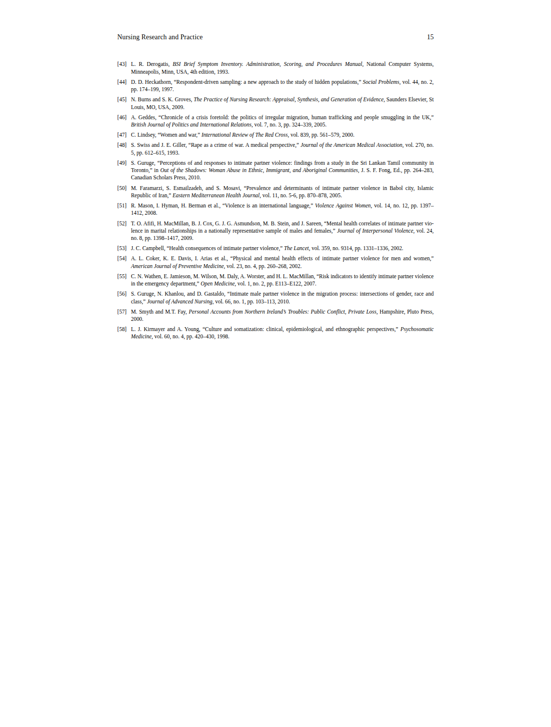Nursing Research and Practice 15
[43] L. R. Derogatis, BSI Brief Symptom Inventory. Administration, Scoring, and Procedures Manual, National Computer Systems, Minneapolis, Minn, USA, 4th edition, 1993.
[44] D. D. Heckathorn, “Respondent-driven sampling: a new approach to the study of hidden populations,” Social Problems, vol. 44, no. 2, pp. 174–199, 1997.
[45] N. Burns and S. K. Groves, The Practice of Nursing Research: Appraisal, Synthesis, and Generation of Evidence, Saunders Elsevier, St Louis, MO, USA, 2009.
[46] A. Geddes, “Chronicle of a crisis foretold: the politics of irregular migration, human trafficking and people smuggling in the UK,” British Journal of Politics and International Relations, vol. 7, no. 3, pp. 324–339, 2005.
[47] C. Lindsey, “Women and war,” International Review of The Red Cross, vol. 839, pp. 561–579, 2000.
[48] S. Swiss and J. E. Giller, “Rape as a crime of war. A medical perspective,” Journal of the American Medical Association, vol. 270, no. 5, pp. 612–615, 1993.
[49] S. Guruge, “Perceptions of and responses to intimate partner violence: findings from a study in the Sri Lankan Tamil community in Toronto,” in Out of the Shadows: Woman Abuse in Ethnic, Immigrant, and Aboriginal Communities, J. S. F. Fong, Ed., pp. 264–283, Canadian Scholars Press, 2010.
[50] M. Faramarzi, S. Esmailzadeh, and S. Mosavi, “Prevalence and determinants of intimate partner violence in Babol city, Islamic Republic of Iran,” Eastern Mediterranean Health Journal, vol. 11, no. 5-6, pp. 870–878, 2005.
[51] R. Mason, I. Hyman, H. Berman et al., “Violence is an international language,” Violence Against Women, vol. 14, no. 12, pp. 1397–1412, 2008.
[52] T. O. Afifi, H. MacMillan, B. J. Cox, G. J. G. Asmundson, M. B. Stein, and J. Sareen, “Mental health correlates of intimate partner violence in marital relationships in a nationally representative sample of males and females,” Journal of Interpersonal Violence, vol. 24, no. 8, pp. 1398–1417, 2009.
[53] J. C. Campbell, “Health consequences of intimate partner violence,” The Lancet, vol. 359, no. 9314, pp. 1331–1336, 2002.
[54] A. L. Coker, K. E. Davis, I. Arias et al., “Physical and mental health effects of intimate partner violence for men and women,” American Journal of Preventive Medicine, vol. 23, no. 4, pp. 260–268, 2002.
[55] C. N. Wathen, E. Jamieson, M. Wilson, M. Daly, A. Worster, and H. L. MacMillan, “Risk indicators to identify intimate partner violence in the emergency department,” Open Medicine, vol. 1, no. 2, pp. E113–E122, 2007.
[56] S. Guruge, N. Khanlou, and D. Gastaldo, “Intimate male partner violence in the migration process: intersections of gender, race and class,” Journal of Advanced Nursing, vol. 66, no. 1, pp. 103–113, 2010.
[57] M. Smyth and M.T. Fay, Personal Accounts from Northern Ireland’s Troubles: Public Conflict, Private Loss, Hampshire, Pluto Press, 2000.
[58] L. J. Kirmayer and A. Young, “Culture and somatization: clinical, epidemiological, and ethnographic perspectives,” Psychosomatic Medicine, vol. 60, no. 4, pp. 420–430, 1998.